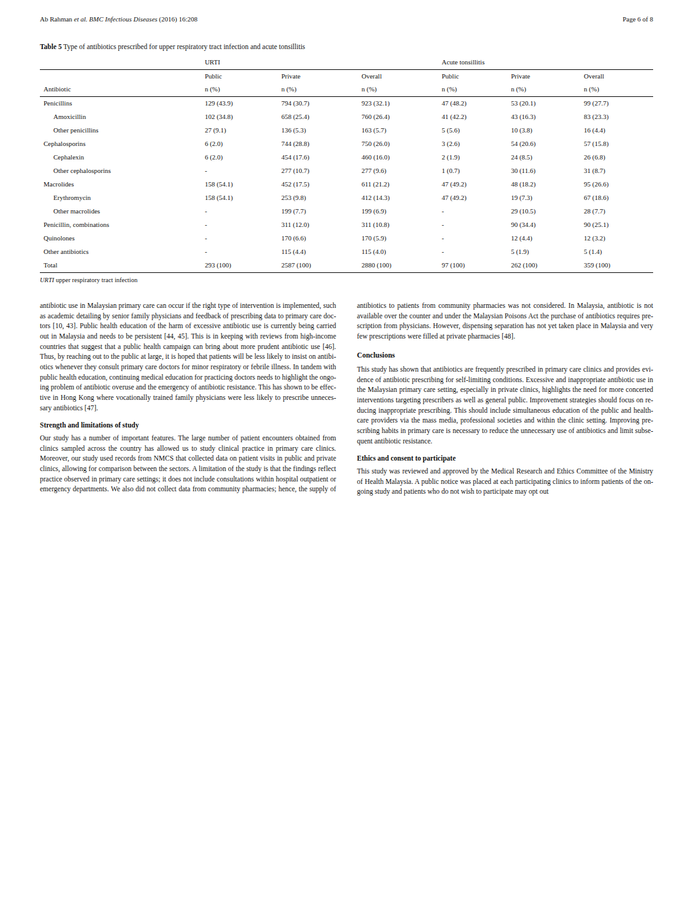Ab Rahman et al. BMC Infectious Diseases (2016) 16:208 Page 6 of 8
Table 5 Type of antibiotics prescribed for upper respiratory tract infection and acute tonsillitis
| | URTI | Acute tonsillitis |
| --- | --- | --- |
| | Public | Private | Overall | Public | Private | Overall |
| Antibiotic | n (%) | n (%) | n (%) | n (%) | n (%) | n (%) |
| Penicillins | 129 (43.9) | 794 (30.7) | 923 (32.1) | 47 (48.2) | 53 (20.1) | 99 (27.7) |
| Amoxicillin | 102 (34.8) | 658 (25.4) | 760 (26.4) | 41 (42.2) | 43 (16.3) | 83 (23.3) |
| Other penicillins | 27 (9.1) | 136 (5.3) | 163 (5.7) | 5 (5.6) | 10 (3.8) | 16 (4.4) |
| Cephalosporins | 6 (2.0) | 744 (28.8) | 750 (26.0) | 3 (2.6) | 54 (20.6) | 57 (15.8) |
| Cephalexin | 6 (2.0) | 454 (17.6) | 460 (16.0) | 2 (1.9) | 24 (8.5) | 26 (6.8) |
| Other cephalosporins | - | 277 (10.7) | 277 (9.6) | 1 (0.7) | 30 (11.6) | 31 (8.7) |
| Macrolides | 158 (54.1) | 452 (17.5) | 611 (21.2) | 47 (49.2) | 48 (18.2) | 95 (26.6) |
| Erythromycin | 158 (54.1) | 253 (9.8) | 412 (14.3) | 47 (49.2) | 19 (7.3) | 67 (18.6) |
| Other macrolides | - | 199 (7.7) | 199 (6.9) | - | 29 (10.5) | 28 (7.7) |
| Penicillin, combinations | - | 311 (12.0) | 311 (10.8) | - | 90 (34.4) | 90 (25.1) |
| Quinolones | - | 170 (6.6) | 170 (5.9) | - | 12 (4.4) | 12 (3.2) |
| Other antibiotics | - | 115 (4.4) | 115 (4.0) | - | 5 (1.9) | 5 (1.4) |
| Total | 293 (100) | 2587 (100) | 2880 (100) | 97 (100) | 262 (100) | 359 (100) |
URTI upper respiratory tract infection
antibiotic use in Malaysian primary care can occur if the right type of intervention is implemented, such as academic detailing by senior family physicians and feedback of prescribing data to primary care doctors [10, 43]. Public health education of the harm of excessive antibiotic use is currently being carried out in Malaysia and needs to be persistent [44, 45]. This is in keeping with reviews from high-income countries that suggest that a public health campaign can bring about more prudent antibiotic use [46]. Thus, by reaching out to the public at large, it is hoped that patients will be less likely to insist on antibiotics whenever they consult primary care doctors for minor respiratory or febrile illness. In tandem with public health education, continuing medical education for practicing doctors needs to highlight the ongoing problem of antibiotic overuse and the emergency of antibiotic resistance. This has shown to be effective in Hong Kong where vocationally trained family physicians were less likely to prescribe unnecessary antibiotics [47].
Strength and limitations of study
Our study has a number of important features. The large number of patient encounters obtained from clinics sampled across the country has allowed us to study clinical practice in primary care clinics. Moreover, our study used records from NMCS that collected data on patient visits in public and private clinics, allowing for comparison between the sectors. A limitation of the study is that the findings reflect practice observed in primary care settings; it does not include consultations within hospital outpatient or emergency departments. We also did not collect data from community pharmacies; hence, the supply of antibiotics to patients from community pharmacies was not considered. In Malaysia, antibiotic is not available over the counter and under the Malaysian Poisons Act the purchase of antibiotics requires prescription from physicians. However, dispensing separation has not yet taken place in Malaysia and very few prescriptions were filled at private pharmacies [48].
Conclusions
This study has shown that antibiotics are frequently prescribed in primary care clinics and provides evidence of antibiotic prescribing for self-limiting conditions. Excessive and inappropriate antibiotic use in the Malaysian primary care setting, especially in private clinics, highlights the need for more concerted interventions targeting prescribers as well as general public. Improvement strategies should focus on reducing inappropriate prescribing. This should include simultaneous education of the public and healthcare providers via the mass media, professional societies and within the clinic setting. Improving prescribing habits in primary care is necessary to reduce the unnecessary use of antibiotics and limit subsequent antibiotic resistance.
Ethics and consent to participate
This study was reviewed and approved by the Medical Research and Ethics Committee of the Ministry of Health Malaysia. A public notice was placed at each participating clinics to inform patients of the ongoing study and patients who do not wish to participate may opt out